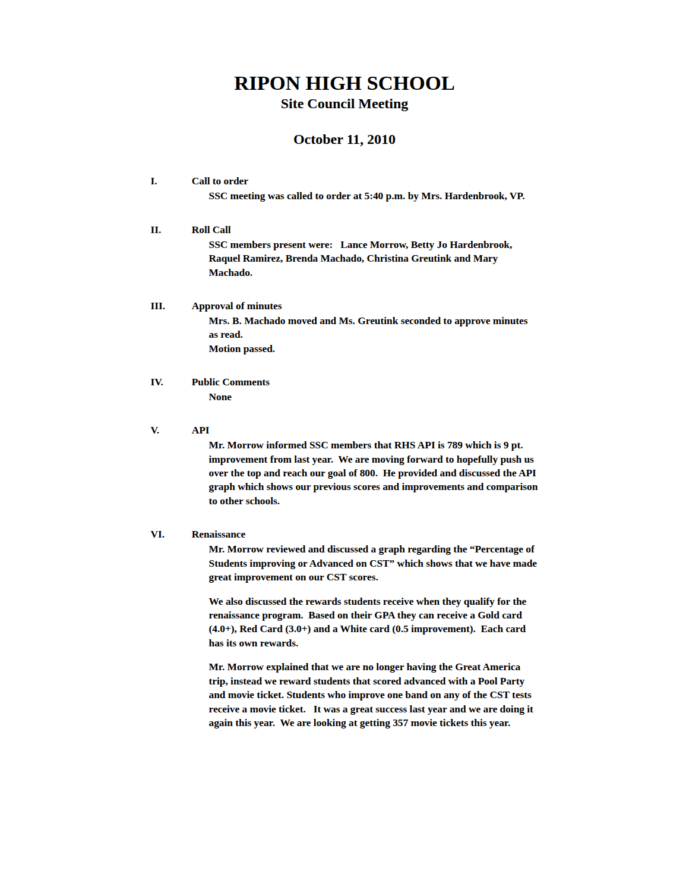RIPON HIGH SCHOOL
Site Council Meeting
October 11, 2010
| I. | Call to order SSC meeting was called to order at 5:40 p.m. by Mrs. Hardenbrook, VP. |
| II. | Roll Call SSC members present were: Lance Morrow, Betty Jo Hardenbrook, Raquel Ramirez, Brenda Machado, Christina Greutink and Mary Machado. |
| III. | Approval of minutes Mrs. B. Machado moved and Ms. Greutink seconded to approve minutes as read. Motion passed. |
| IV. | Public Comments None |
| V. | API Mr. Morrow informed SSC members that RHS API is 789 which is 9 pt. improvement from last year. We are moving forward to hopefully push us over the top and reach our goal of 800. He provided and discussed the API graph which shows our previous scores and improvements and comparison to other schools. |
| VI. | Renaissance Mr. Morrow reviewed and discussed a graph regarding the “Percentage of Students improving or Advanced on CST” which shows that we have made great improvement on our CST scores. We also discussed the rewards students receive when they qualify for the renaissance program. Based on their GPA they can receive a Gold card (4.0+), Red Card (3.0+) and a White card (0.5 improvement). Each card has its own rewards. Mr. Morrow explained that we are no longer having the Great America trip, instead we reward students that scored advanced with a Pool Party and movie ticket. Students who improve one band on any of the CST tests receive a movie ticket. It was a great success last year and we are doing it again this year. We are looking at getting 357 movie tickets this year. |